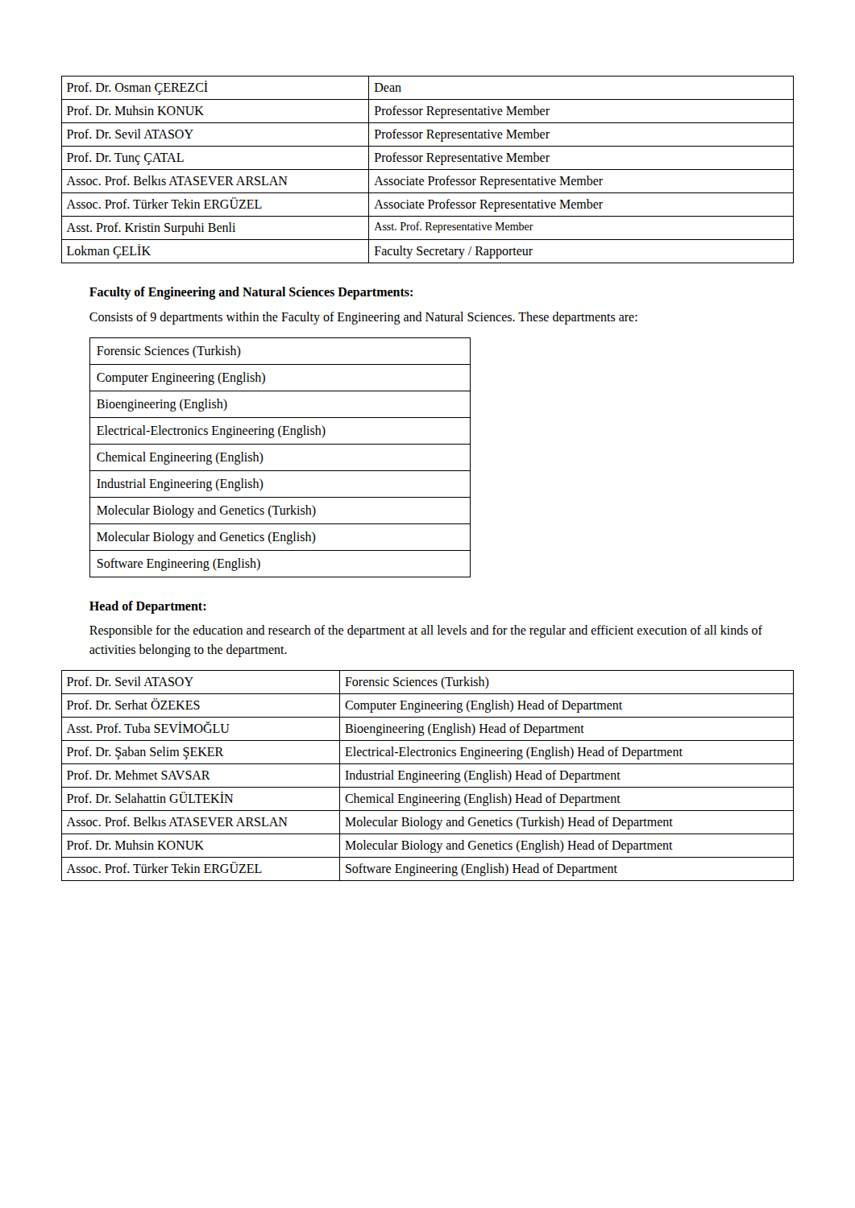| Prof. Dr. Osman ÇEREZCİ | Dean |
| Prof. Dr. Muhsin KONUK | Professor Representative Member |
| Prof. Dr. Sevil ATASOY | Professor Representative Member |
| Prof. Dr. Tunç ÇATAL | Professor Representative Member |
| Assoc. Prof. Belkıs ATASEVER ARSLAN | Associate Professor Representative Member |
| Assoc. Prof. Türker Tekin ERGÜZEL | Associate Professor Representative Member |
| Asst. Prof. Kristin Surpuhi Benli | Asst. Prof. Representative Member |
| Lokman ÇELİK | Faculty Secretary / Rapporteur |
Faculty of Engineering and Natural Sciences Departments:
Consists of 9 departments within the Faculty of Engineering and Natural Sciences. These departments are:
| Forensic Sciences (Turkish) |
| Computer Engineering (English) |
| Bioengineering (English) |
| Electrical-Electronics Engineering (English) |
| Chemical Engineering (English) |
| Industrial Engineering (English) |
| Molecular Biology and Genetics (Turkish) |
| Molecular Biology and Genetics (English) |
| Software Engineering (English) |
Head of Department:
Responsible for the education and research of the department at all levels and for the regular and efficient execution of all kinds of activities belonging to the department.
| Prof. Dr. Sevil ATASOY | Forensic Sciences (Turkish) |
| Prof. Dr. Serhat ÖZEKES | Computer Engineering (English) Head of Department |
| Asst. Prof. Tuba SEVİMOĞLU | Bioengineering (English) Head of Department |
| Prof. Dr. Şaban Selim ŞEKER | Electrical-Electronics Engineering (English) Head of Department |
| Prof. Dr. Mehmet SAVSAR | Industrial Engineering (English) Head of Department |
| Prof. Dr. Selahattin GÜLTEKİN | Chemical Engineering (English) Head of Department |
| Assoc. Prof. Belkıs ATASEVER ARSLAN | Molecular Biology and Genetics (Turkish) Head of Department |
| Prof. Dr. Muhsin KONUK | Molecular Biology and Genetics (English) Head of Department |
| Assoc. Prof. Türker Tekin ERGÜZEL | Software Engineering (English) Head of Department |